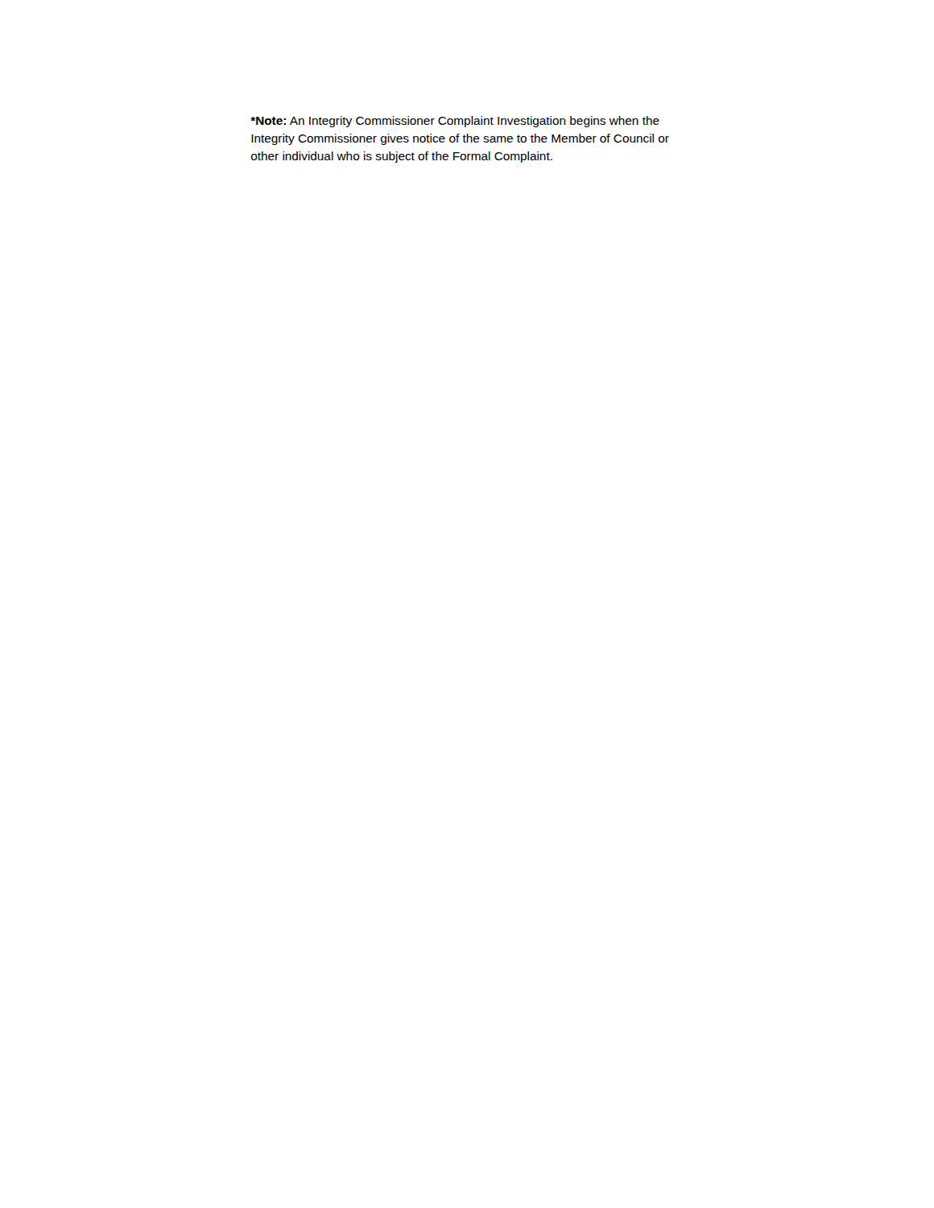*Note: An Integrity Commissioner Complaint Investigation begins when the Integrity Commissioner gives notice of the same to the Member of Council or other individual who is subject of the Formal Complaint.